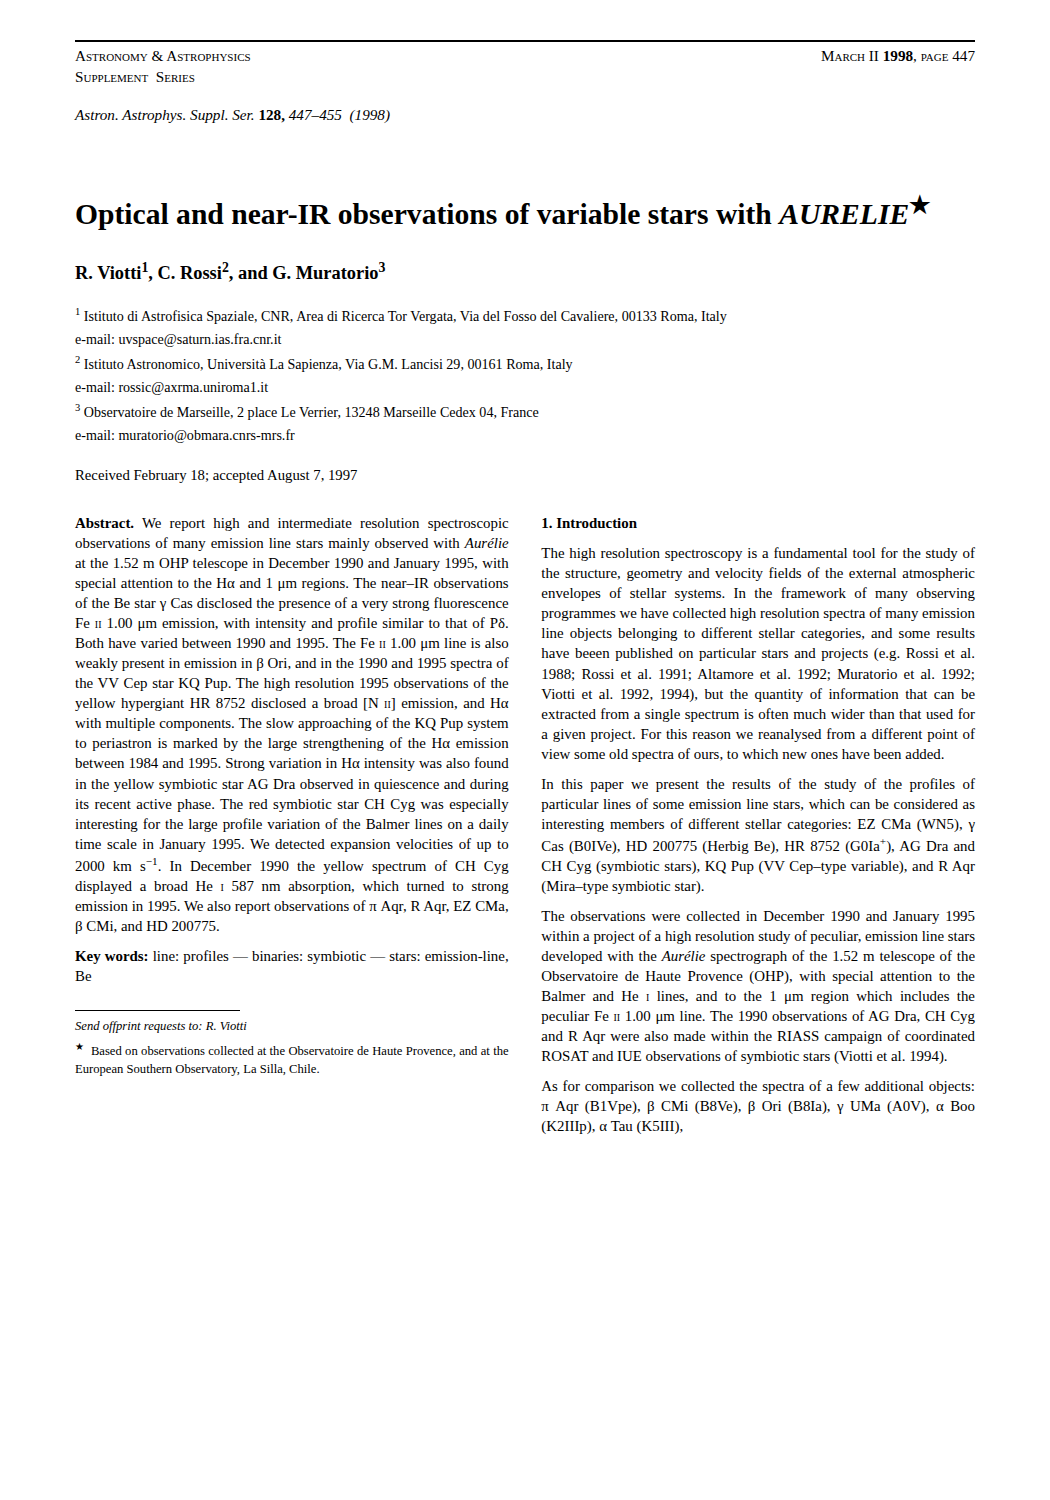Astronomy & Astrophysics
Supplement Series
March II 1998, page 447
Astron. Astrophys. Suppl. Ser. 128, 447–455 (1998)
Optical and near-IR observations of variable stars with AURELIE★
R. Viotti1, C. Rossi2, and G. Muratorio3
1 Istituto di Astrofisica Spaziale, CNR, Area di Ricerca Tor Vergata, Via del Fosso del Cavaliere, 00133 Roma, Italy
e-mail: uvspace@saturn.ias.fra.cnr.it
2 Istituto Astronomico, Università La Sapienza, Via G.M. Lancisi 29, 00161 Roma, Italy
e-mail: rossic@axrma.uniroma1.it
3 Observatoire de Marseille, 2 place Le Verrier, 13248 Marseille Cedex 04, France
e-mail: muratorio@obmara.cnrs-mrs.fr
Received February 18; accepted August 7, 1997
Abstract. We report high and intermediate resolution spectroscopic observations of many emission line stars mainly observed with Aurélie at the 1.52 m OHP telescope in December 1990 and January 1995, with special attention to the Hα and 1 μm regions. The near–IR observations of the Be star γ Cas disclosed the presence of a very strong fluorescence Fe ii 1.00 μm emission, with intensity and profile similar to that of Pδ. Both have varied between 1990 and 1995. The Fe ii 1.00 μm line is also weakly present in emission in β Ori, and in the 1990 and 1995 spectra of the VV Cep star KQ Pup. The high resolution 1995 observations of the yellow hypergiant HR 8752 disclosed a broad [N ii] emission, and Hα with multiple components. The slow approaching of the KQ Pup system to periastron is marked by the large strengthening of the Hα emission between 1984 and 1995. Strong variation in Hα intensity was also found in the yellow symbiotic star AG Dra observed in quiescence and during its recent active phase. The red symbiotic star CH Cyg was especially interesting for the large profile variation of the Balmer lines on a daily time scale in January 1995. We detected expansion velocities of up to 2000 km s−1. In December 1990 the yellow spectrum of CH Cyg displayed a broad He i 587 nm absorption, which turned to strong emission in 1995. We also report observations of π Aqr, R Aqr, EZ CMa, β CMi, and HD 200775.
Key words: line: profiles — binaries: symbiotic — stars: emission-line, Be
Send offprint requests to: R. Viotti
★ Based on observations collected at the Observatoire de Haute Provence, and at the European Southern Observatory, La Silla, Chile.
1. Introduction
The high resolution spectroscopy is a fundamental tool for the study of the structure, geometry and velocity fields of the external atmospheric envelopes of stellar systems. In the framework of many observing programmes we have collected high resolution spectra of many emission line objects belonging to different stellar categories, and some results have beeen published on particular stars and projects (e.g. Rossi et al. 1988; Rossi et al. 1991; Altamore et al. 1992; Muratorio et al. 1992; Viotti et al. 1992, 1994), but the quantity of information that can be extracted from a single spectrum is often much wider than that used for a given project. For this reason we reanalysed from a different point of view some old spectra of ours, to which new ones have been added.
In this paper we present the results of the study of the profiles of particular lines of some emission line stars, which can be considered as interesting members of different stellar categories: EZ CMa (WN5), γ Cas (B0IVe), HD 200775 (Herbig Be), HR 8752 (G0Ia+), AG Dra and CH Cyg (symbiotic stars), KQ Pup (VV Cep–type variable), and R Aqr (Mira–type symbiotic star).
The observations were collected in December 1990 and January 1995 within a project of a high resolution study of peculiar, emission line stars developed with the Aurélie spectrograph of the 1.52 m telescope of the Observatoire de Haute Provence (OHP), with special attention to the Balmer and He i lines, and to the 1 μm region which includes the peculiar Fe ii 1.00 μm line. The 1990 observations of AG Dra, CH Cyg and R Aqr were also made within the RIASS campaign of coordinated ROSAT and IUE observations of symbiotic stars (Viotti et al. 1994).
As for comparison we collected the spectra of a few additional objects: π Aqr (B1Vpe), β CMi (B8Ve), β Ori (B8Ia), γ UMa (A0V), α Boo (K2IIIp), α Tau (K5III),